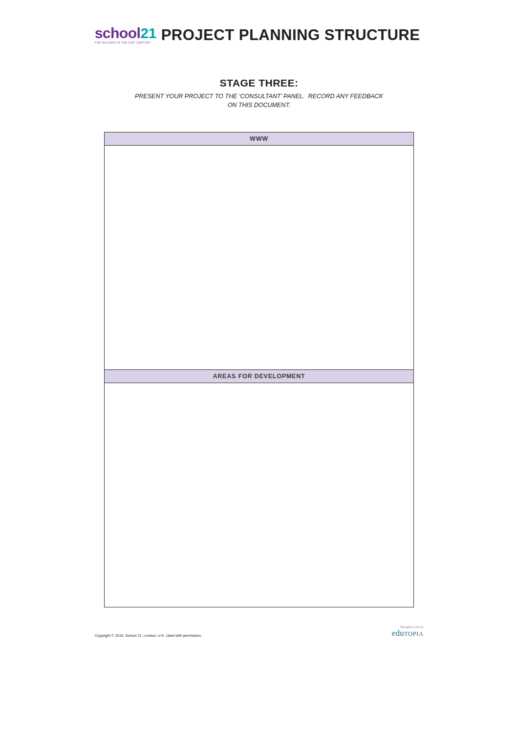school21
for success in the 21st century
Project Planning Structure
Stage Three:
Present your project to the ‘consultant’ panel. Record any feedback on this document.
| WWW |
| --- |
| Areas for Development |
Copyright © 2016. School 21. London, U.K. Used with permission.
Brought to you by
edutopia